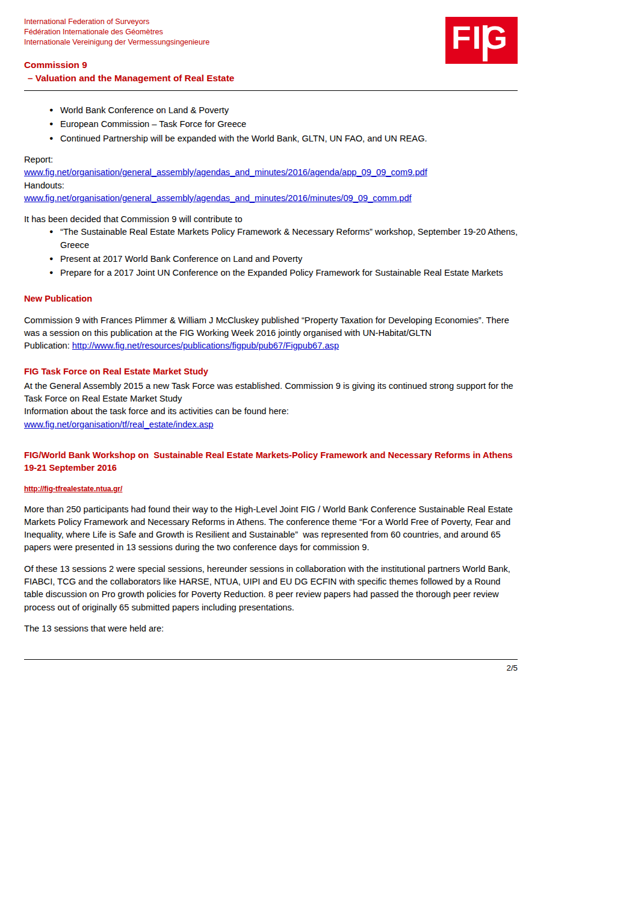FIG
International Federation of Surveyors
Fédération Internationale des Géomètres
Internationale Vereinigung der Vermessungsingenieure
Commission 9 – Valuation and the Management of Real Estate
World Bank Conference on Land & Poverty
European Commission – Task Force for Greece
Continued Partnership will be expanded with the World Bank, GLTN, UN FAO, and UN REAG.
Report:
www.fig.net/organisation/general_assembly/agendas_and_minutes/2016/agenda/app_09_09_com9.pdf
Handouts:
www.fig.net/organisation/general_assembly/agendas_and_minutes/2016/minutes/09_09_comm.pdf
It has been decided that Commission 9 will contribute to
“The Sustainable Real Estate Markets Policy Framework & Necessary Reforms” workshop, September 19-20 Athens, Greece
Present at 2017 World Bank Conference on Land and Poverty
Prepare for a 2017 Joint UN Conference on the Expanded Policy Framework for Sustainable Real Estate Markets
New Publication
Commission 9 with Frances Plimmer & William J McCluskey published “Property Taxation for Developing Economies”. There was a session on this publication at the FIG Working Week 2016 jointly organised with UN-Habitat/GLTN
Publication: http://www.fig.net/resources/publications/figpub/pub67/Figpub67.asp
FIG Task Force on Real Estate Market Study
At the General Assembly 2015 a new Task Force was established. Commission 9 is giving its continued strong support for the Task Force on Real Estate Market Study
Information about the task force and its activities can be found here:
www.fig.net/organisation/tf/real_estate/index.asp
FIG/World Bank Workshop on Sustainable Real Estate Markets-Policy Framework and Necessary Reforms in Athens 19-21 September 2016
http://fig-tfrealestate.ntua.gr/
More than 250 participants had found their way to the High-Level Joint FIG / World Bank Conference Sustainable Real Estate Markets Policy Framework and Necessary Reforms in Athens. The conference theme “For a World Free of Poverty, Fear and Inequality, where Life is Safe and Growth is Resilient and Sustainable” was represented from 60 countries, and around 65 papers were presented in 13 sessions during the two conference days for commission 9.
Of these 13 sessions 2 were special sessions, hereunder sessions in collaboration with the institutional partners World Bank, FIABCI, TCG and the collaborators like HARSE, NTUA, UIPI and EU DG ECFIN with specific themes followed by a Round table discussion on Pro growth policies for Poverty Reduction. 8 peer review papers had passed the thorough peer review process out of originally 65 submitted papers including presentations.
The 13 sessions that were held are:
2/5